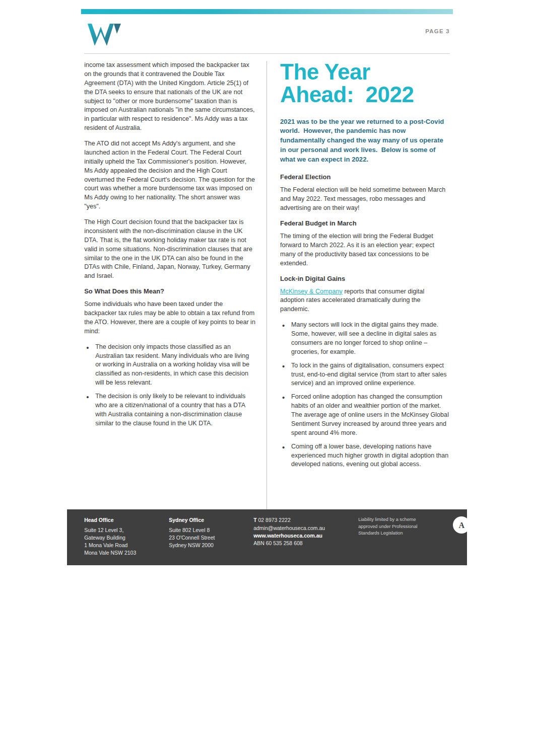PAGE 3
income tax assessment which imposed the backpacker tax on the grounds that it contravened the Double Tax Agreement (DTA) with the United Kingdom. Article 25(1) of the DTA seeks to ensure that nationals of the UK are not subject to "other or more burdensome" taxation than is imposed on Australian nationals "in the same circumstances, in particular with respect to residence". Ms Addy was a tax resident of Australia.
The ATO did not accept Ms Addy's argument, and she launched action in the Federal Court. The Federal Court initially upheld the Tax Commissioner's position. However, Ms Addy appealed the decision and the High Court overturned the Federal Court's decision. The question for the court was whether a more burdensome tax was imposed on Ms Addy owing to her nationality. The short answer was "yes".
The High Court decision found that the backpacker tax is inconsistent with the non-discrimination clause in the UK DTA. That is, the flat working holiday maker tax rate is not valid in some situations. Non-discrimination clauses that are similar to the one in the UK DTA can also be found in the DTAs with Chile, Finland, Japan, Norway, Turkey, Germany and Israel.
So What Does this Mean?
Some individuals who have been taxed under the backpacker tax rules may be able to obtain a tax refund from the ATO. However, there are a couple of key points to bear in mind:
The decision only impacts those classified as an Australian tax resident. Many individuals who are living or working in Australia on a working holiday visa will be classified as non-residents, in which case this decision will be less relevant.
The decision is only likely to be relevant to individuals who are a citizen/national of a country that has a DTA with Australia containing a non-discrimination clause similar to the clause found in the UK DTA.
The Year
Ahead: 2022
2021 was to be the year we returned to a post-Covid world. However, the pandemic has now fundamentally changed the way many of us operate in our personal and work lives. Below is some of what we can expect in 2022.
Federal Election
The Federal election will be held sometime between March and May 2022. Text messages, robo messages and advertising are on their way!
Federal Budget in March
The timing of the election will bring the Federal Budget forward to March 2022. As it is an election year; expect many of the productivity based tax concessions to be extended.
Lock-in Digital Gains
McKinsey & Company reports that consumer digital adoption rates accelerated dramatically during the pandemic.
Many sectors will lock in the digital gains they made. Some, however, will see a decline in digital sales as consumers are no longer forced to shop online – groceries, for example.
To lock in the gains of digitalisation, consumers expect trust, end-to-end digital service (from start to after sales service) and an improved online experience.
Forced online adoption has changed the consumption habits of an older and wealthier portion of the market. The average age of online users in the McKinsey Global Sentiment Survey increased by around three years and spent around 4% more.
Coming off a lower base, developing nations have experienced much higher growth in digital adoption than developed nations, evening out global access.
Head Office
Suite 12 Level 3,
Gateway Building
1 Mona Vale Road
Mona Vale NSW 2103
Sydney Office
Suite 802 Level 8
23 O'Connell Street
Sydney NSW 2000
T 02 8973 2222
admin@waterhouseca.com.au
www.waterhouseca.com.au
ABN 60 535 258 608
Liability limited by a scheme
approved under Professional
Standards Legislation
A
Chartered
Accountants